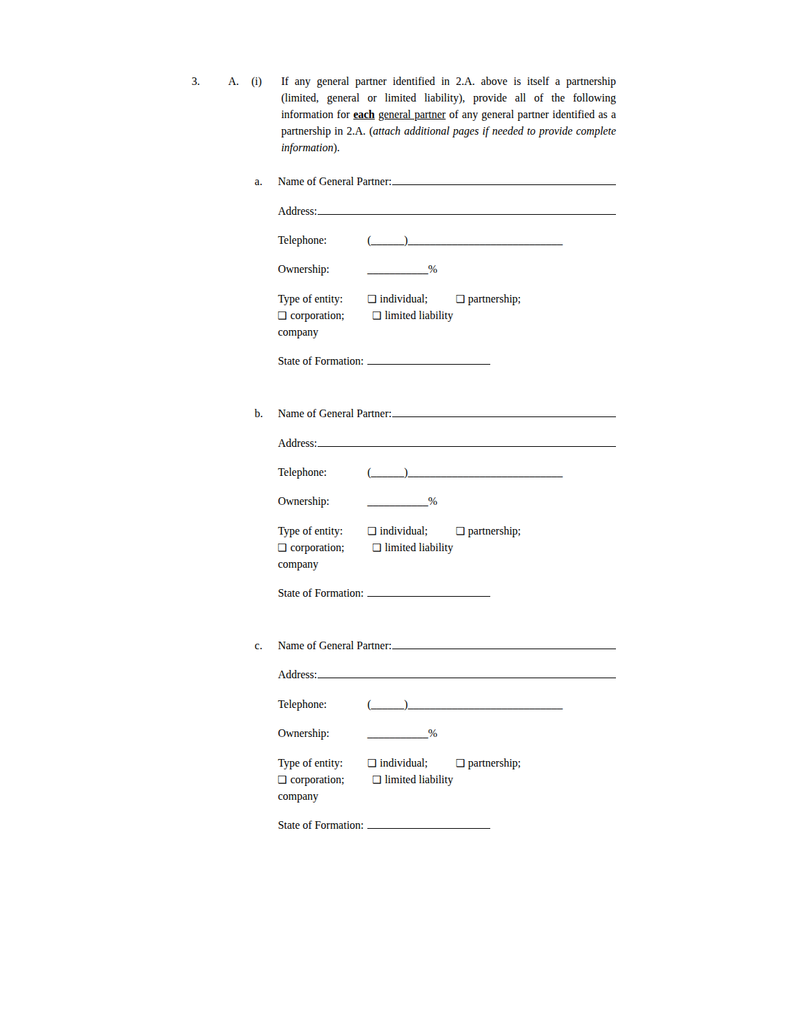3.
A.
(i)
If any general partner identified in 2.A. above is itself a partnership (limited, general or limited liability), provide all of the following information for each general partner of any general partner identified as a partnership in 2.A. (attach additional pages if needed to provide complete information).
a.
Name of General Partner:
Address:
Telephone: (______)____________________________
Ownership: ___________%
Type of entity: ❑individual; ❑partnership; ❑corporation; ❑limited liability company
State of Formation:
b.
Name of General Partner:
Address:
Telephone: (______)____________________________
Ownership: ___________%
Type of entity: ❑individual; ❑partnership; ❑corporation; ❑limited liability company
State of Formation:
c.
Name of General Partner:
Address:
Telephone: (______)____________________________
Ownership: ___________%
Type of entity: ❑individual; ❑partnership; ❑corporation; ❑limited liability company
State of Formation: